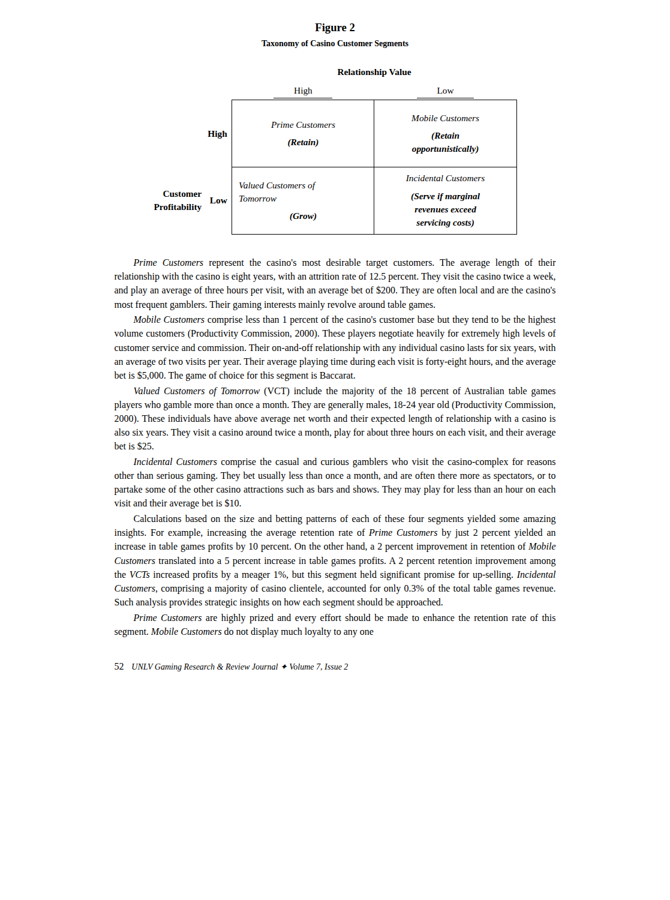Figure 2
Taxonomy of Casino Customer Segments
| | | Relationship Value |
| | | High | Low |
| | High | Prime Customers (Retain) | Mobile Customers (Retain opportunistically) |
| Customer Profitability | Low | Valued Customers of Tomorrow (Grow) | Incidental Customers (Serve if marginal revenues exceed servicing costs) |
Prime Customers represent the casino's most desirable target customers. The average length of their relationship with the casino is eight years, with an attrition rate of 12.5 percent. They visit the casino twice a week, and play an average of three hours per visit, with an average bet of $200. They are often local and are the casino's most frequent gamblers. Their gaming interests mainly revolve around table games.
Mobile Customers comprise less than 1 percent of the casino's customer base but they tend to be the highest volume customers (Productivity Commission, 2000). These players negotiate heavily for extremely high levels of customer service and commission. Their on-and-off relationship with any individual casino lasts for six years, with an average of two visits per year. Their average playing time during each visit is forty-eight hours, and the average bet is $5,000. The game of choice for this segment is Baccarat.
Valued Customers of Tomorrow (VCT) include the majority of the 18 percent of Australian table games players who gamble more than once a month. They are generally males, 18-24 year old (Productivity Commission, 2000). These individuals have above average net worth and their expected length of relationship with a casino is also six years. They visit a casino around twice a month, play for about three hours on each visit, and their average bet is $25.
Incidental Customers comprise the casual and curious gamblers who visit the casino-complex for reasons other than serious gaming. They bet usually less than once a month, and are often there more as spectators, or to partake some of the other casino attractions such as bars and shows. They may play for less than an hour on each visit and their average bet is $10.
Calculations based on the size and betting patterns of each of these four segments yielded some amazing insights. For example, increasing the average retention rate of Prime Customers by just 2 percent yielded an increase in table games profits by 10 percent. On the other hand, a 2 percent improvement in retention of Mobile Customers translated into a 5 percent increase in table games profits. A 2 percent retention improvement among the VCTs increased profits by a meager 1%, but this segment held significant promise for up-selling. Incidental Customers, comprising a majority of casino clientele, accounted for only 0.3% of the total table games revenue. Such analysis provides strategic insights on how each segment should be approached.
Prime Customers are highly prized and every effort should be made to enhance the retention rate of this segment. Mobile Customers do not display much loyalty to any one
52 UNLV Gaming Research & Review Journal ✦ Volume 7, Issue 2